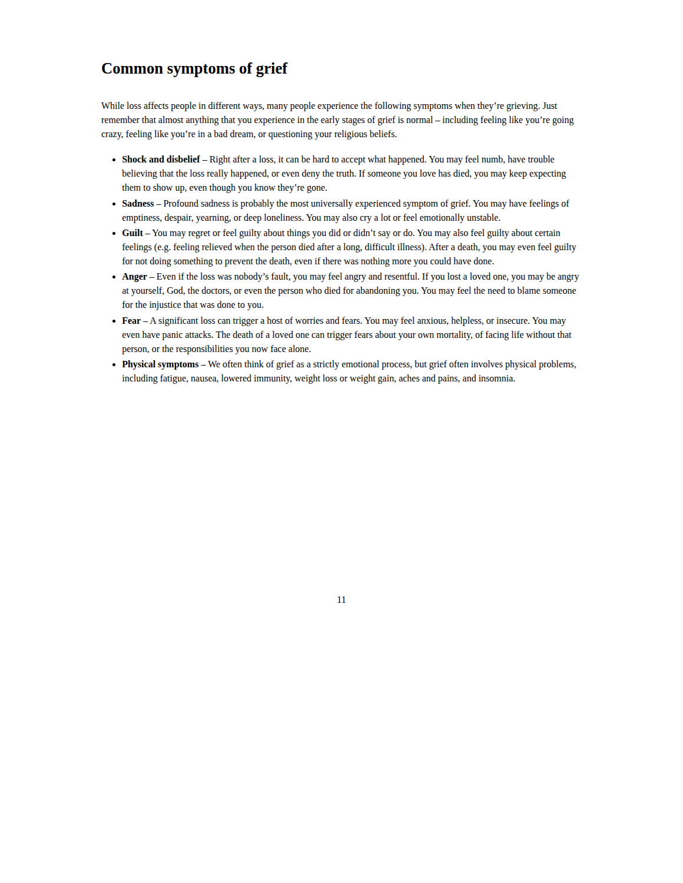Common symptoms of grief
While loss affects people in different ways, many people experience the following symptoms when they’re grieving. Just remember that almost anything that you experience in the early stages of grief is normal – including feeling like you’re going crazy, feeling like you’re in a bad dream, or questioning your religious beliefs.
Shock and disbelief – Right after a loss, it can be hard to accept what happened. You may feel numb, have trouble believing that the loss really happened, or even deny the truth. If someone you love has died, you may keep expecting them to show up, even though you know they’re gone.
Sadness – Profound sadness is probably the most universally experienced symptom of grief. You may have feelings of emptiness, despair, yearning, or deep loneliness. You may also cry a lot or feel emotionally unstable.
Guilt – You may regret or feel guilty about things you did or didn’t say or do. You may also feel guilty about certain feelings (e.g. feeling relieved when the person died after a long, difficult illness). After a death, you may even feel guilty for not doing something to prevent the death, even if there was nothing more you could have done.
Anger – Even if the loss was nobody’s fault, you may feel angry and resentful. If you lost a loved one, you may be angry at yourself, God, the doctors, or even the person who died for abandoning you. You may feel the need to blame someone for the injustice that was done to you.
Fear – A significant loss can trigger a host of worries and fears. You may feel anxious, helpless, or insecure. You may even have panic attacks. The death of a loved one can trigger fears about your own mortality, of facing life without that person, or the responsibilities you now face alone.
Physical symptoms – We often think of grief as a strictly emotional process, but grief often involves physical problems, including fatigue, nausea, lowered immunity, weight loss or weight gain, aches and pains, and insomnia.
11